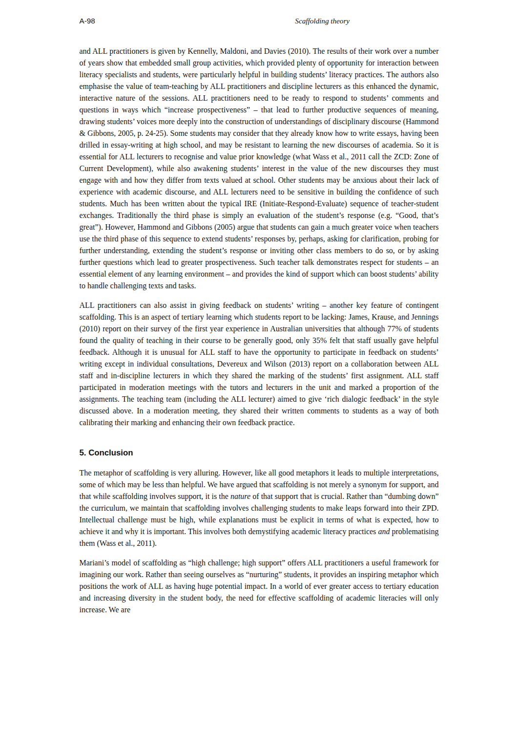A-98 Scaffolding theory
and ALL practitioners is given by Kennelly, Maldoni, and Davies (2010). The results of their work over a number of years show that embedded small group activities, which provided plenty of opportunity for interaction between literacy specialists and students, were particularly helpful in building students’ literacy practices. The authors also emphasise the value of team-teaching by ALL practitioners and discipline lecturers as this enhanced the dynamic, interactive nature of the sessions. ALL practitioners need to be ready to respond to students’ comments and questions in ways which “increase prospectiveness” – that lead to further productive sequences of meaning, drawing students’ voices more deeply into the construction of understandings of disciplinary discourse (Hammond & Gibbons, 2005, p. 24-25). Some students may consider that they already know how to write essays, having been drilled in essay-writing at high school, and may be resistant to learning the new discourses of academia. So it is essential for ALL lecturers to recognise and value prior knowledge (what Wass et al., 2011 call the ZCD: Zone of Current Development), while also awakening students’ interest in the value of the new discourses they must engage with and how they differ from texts valued at school. Other students may be anxious about their lack of experience with academic discourse, and ALL lecturers need to be sensitive in building the confidence of such students. Much has been written about the typical IRE (Initiate-Respond-Evaluate) sequence of teacher-student exchanges. Traditionally the third phase is simply an evaluation of the student’s response (e.g. “Good, that’s great”). However, Hammond and Gibbons (2005) argue that students can gain a much greater voice when teachers use the third phase of this sequence to extend students’ responses by, perhaps, asking for clarification, probing for further understanding, extending the student’s response or inviting other class members to do so, or by asking further questions which lead to greater prospectiveness. Such teacher talk demonstrates respect for students – an essential element of any learning environment – and provides the kind of support which can boost students’ ability to handle challenging texts and tasks.
ALL practitioners can also assist in giving feedback on students’ writing – another key feature of contingent scaffolding. This is an aspect of tertiary learning which students report to be lacking: James, Krause, and Jennings (2010) report on their survey of the first year experience in Australian universities that although 77% of students found the quality of teaching in their course to be generally good, only 35% felt that staff usually gave helpful feedback. Although it is unusual for ALL staff to have the opportunity to participate in feedback on students’ writing except in individual consultations, Devereux and Wilson (2013) report on a collaboration between ALL staff and in-discipline lecturers in which they shared the marking of the students’ first assignment. ALL staff participated in moderation meetings with the tutors and lecturers in the unit and marked a proportion of the assignments. The teaching team (including the ALL lecturer) aimed to give ‘rich dialogic feedback’ in the style discussed above. In a moderation meeting, they shared their written comments to students as a way of both calibrating their marking and enhancing their own feedback practice.
5. Conclusion
The metaphor of scaffolding is very alluring. However, like all good metaphors it leads to multiple interpretations, some of which may be less than helpful. We have argued that scaffolding is not merely a synonym for support, and that while scaffolding involves support, it is the nature of that support that is crucial. Rather than “dumbing down” the curriculum, we maintain that scaffolding involves challenging students to make leaps forward into their ZPD. Intellectual challenge must be high, while explanations must be explicit in terms of what is expected, how to achieve it and why it is important. This involves both demystifying academic literacy practices and problematising them (Wass et al., 2011).
Mariani’s model of scaffolding as “high challenge; high support” offers ALL practitioners a useful framework for imagining our work. Rather than seeing ourselves as “nurturing” students, it provides an inspiring metaphor which positions the work of ALL as having huge potential impact. In a world of ever greater access to tertiary education and increasing diversity in the student body, the need for effective scaffolding of academic literacies will only increase. We are